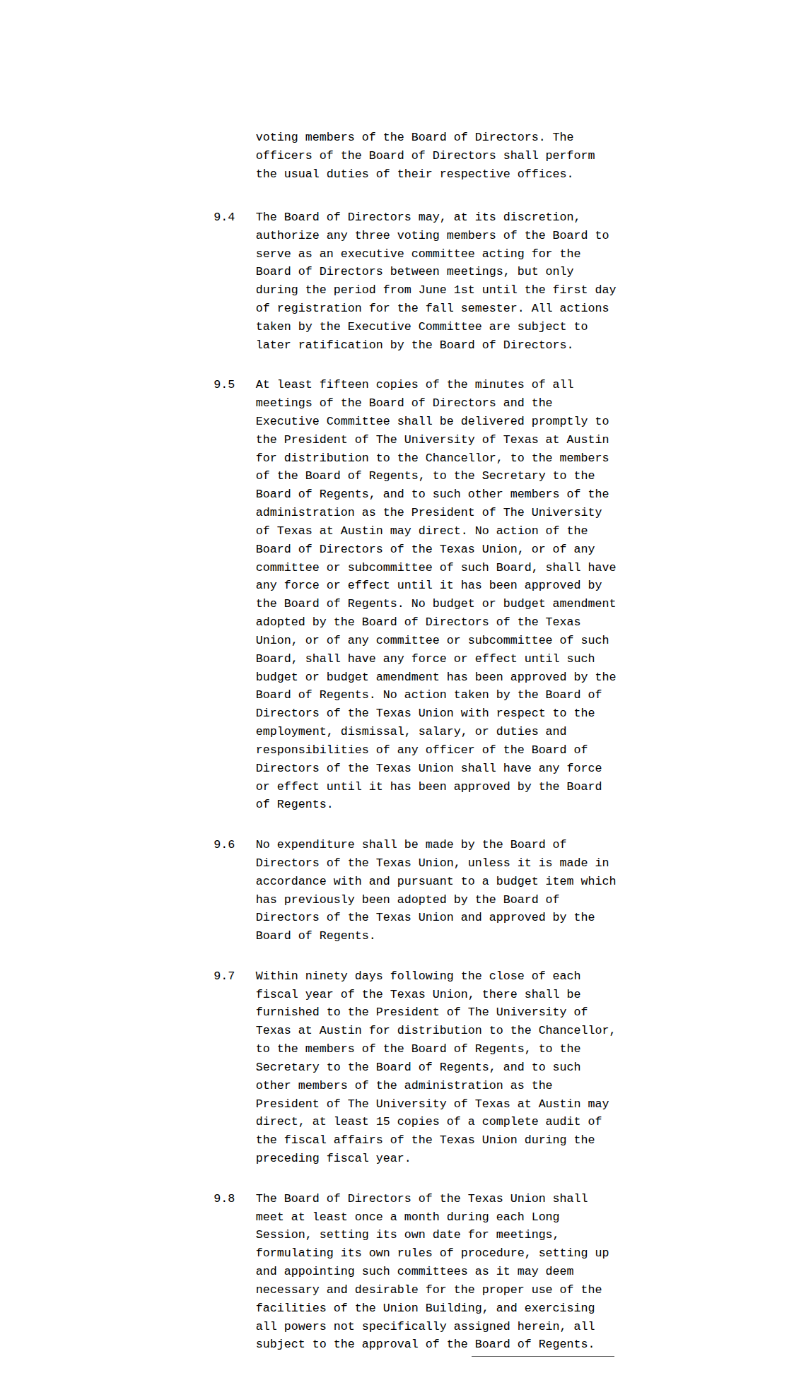voting members of the Board of Directors. The officers of the Board of Directors shall perform the usual duties of their respective offices.
9.4
The Board of Directors may, at its discretion, authorize any three voting members of the Board to serve as an executive committee acting for the Board of Directors between meetings, but only during the period from June 1st until the first day of registration for the fall semester. All actions taken by the Executive Committee are subject to later ratification by the Board of Directors.
9.5
At least fifteen copies of the minutes of all meetings of the Board of Directors and the Executive Committee shall be delivered promptly to the President of The University of Texas at Austin for distribution to the Chancellor, to the members of the Board of Regents, to the Secretary to the Board of Regents, and to such other members of the administration as the President of The University of Texas at Austin may direct. No action of the Board of Directors of the Texas Union, or of any committee or subcommittee of such Board, shall have any force or effect until it has been approved by the Board of Regents. No budget or budget amendment adopted by the Board of Directors of the Texas Union, or of any committee or subcommittee of such Board, shall have any force or effect until such budget or budget amendment has been approved by the Board of Regents. No action taken by the Board of Directors of the Texas Union with respect to the employment, dismissal, salary, or duties and responsibilities of any officer of the Board of Directors of the Texas Union shall have any force or effect until it has been approved by the Board of Regents.
9.6
No expenditure shall be made by the Board of Directors of the Texas Union, unless it is made in accordance with and pursuant to a budget item which has previously been adopted by the Board of Directors of the Texas Union and approved by the Board of Regents.
9.7
Within ninety days following the close of each fiscal year of the Texas Union, there shall be furnished to the President of The University of Texas at Austin for distribution to the Chancellor, to the members of the Board of Regents, to the Secretary to the Board of Regents, and to such other members of the administration as the President of The University of Texas at Austin may direct, at least 15 copies of a complete audit of the fiscal affairs of the Texas Union during the preceding fiscal year.
9.8
The Board of Directors of the Texas Union shall meet at least once a month during each Long Session, setting its own date for meetings, formulating its own rules of procedure, setting up and appointing such committees as it may deem necessary and desirable for the proper use of the facilities of the Union Building, and exercising all powers not specifically assigned herein, all subject to the approval of the Board of Regents.